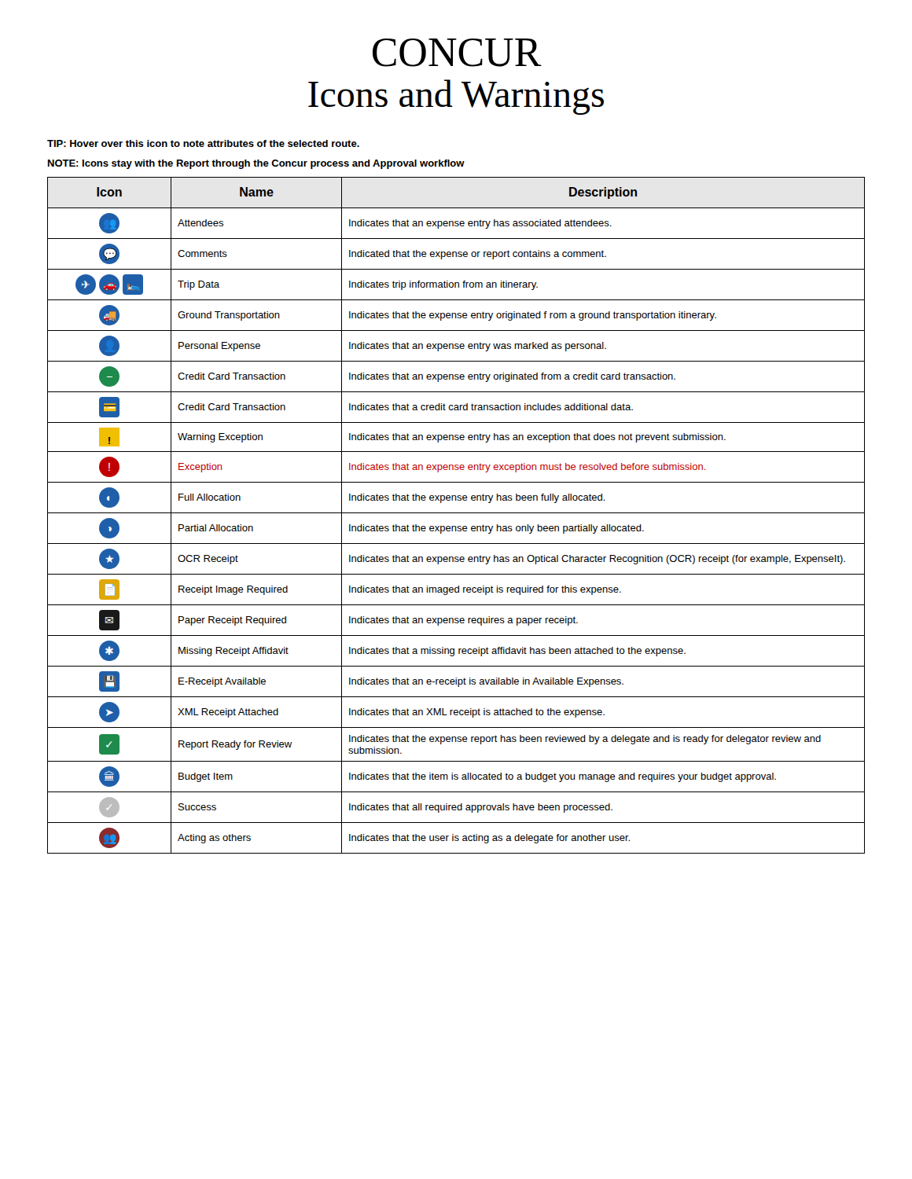CONCURIcons and Warnings
TIP: Hover over this icon to note attributes of the selected route.
NOTE: Icons stay with the Report through the Concur process and Approval workflow
| Icon | Name | Description |
| --- | --- | --- |
| 👥 | Attendees | Indicates that an expense entry has associated attendees. |
| 💬 | Comments | Indicated that the expense or report contains a comment. |
| ✈ 🚗 🛌 | Trip Data | Indicates trip information from an itinerary. |
| 🚚 | Ground Transportation | Indicates that the expense entry originated f rom a ground transportation itinerary. |
| 👤 | Personal Expense | Indicates that an expense entry was marked as personal. |
| − | Credit Card Transaction | Indicates that an expense entry originated from a credit card transaction. |
| 💳 | Credit Card Transaction | Indicates that a credit card transaction includes additional data. |
| ! | Warning Exception | Indicates that an expense entry has an exception that does not prevent submission. |
| ! | Exception | Indicates that an expense entry exception must be resolved before submission. |
| ◐ | Full Allocation | Indicates that the expense entry has been fully allocated. |
| ◑ | Partial Allocation | Indicates that the expense entry has only been partially allocated. |
| ★ | OCR Receipt | Indicates that an expense entry has an Optical Character Recognition (OCR) receipt (for example, ExpenseIt). |
| 📄 | Receipt Image Required | Indicates that an imaged receipt is required for this expense. |
| ✉ | Paper Receipt Required | Indicates that an expense requires a paper receipt. |
| ✱ | Missing Receipt Affidavit | Indicates that a missing receipt affidavit has been attached to the expense. |
| 💾 | E-Receipt Available | Indicates that an e-receipt is available in Available Expenses. |
| ➤ | XML Receipt Attached | Indicates that an XML receipt is attached to the expense. |
| ✓ | Report Ready for Review | Indicates that the expense report has been reviewed by a delegate and is ready for delegator review and submission. |
| 🏛 | Budget Item | Indicates that the item is allocated to a budget you manage and requires your budget approval. |
| ✓ | Success | Indicates that all required approvals have been processed. |
| 👥 | Acting as others | Indicates that the user is acting as a delegate for another user. |